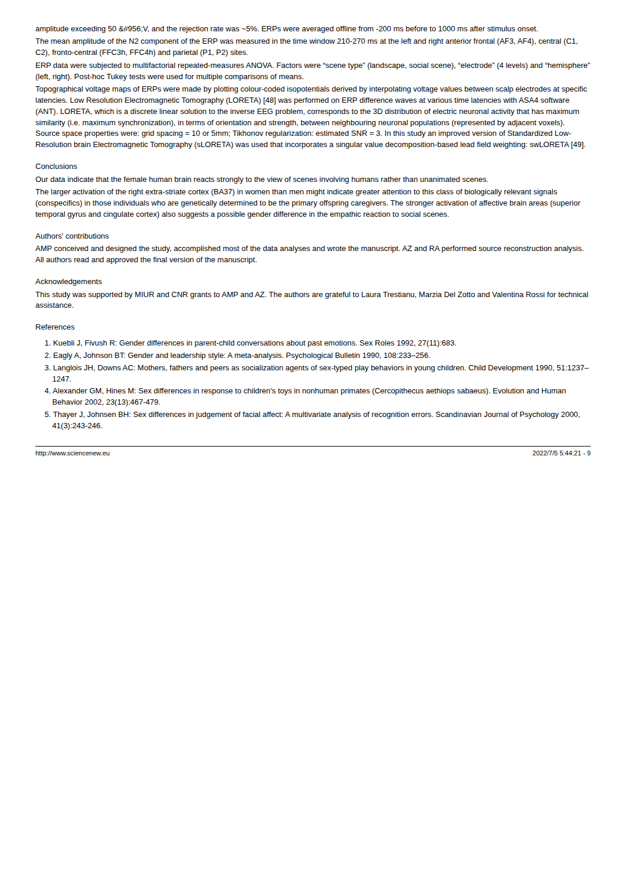amplitude exceeding 50 &#956;V, and the rejection rate was ~5%. ERPs were averaged offline from -200 ms before to 1000 ms after stimulus onset.
The mean amplitude of the N2 component of the ERP was measured in the time window 210-270 ms at the left and right anterior frontal (AF3, AF4), central (C1, C2), fronto-central (FFC3h, FFC4h) and parietal (P1, P2) sites.
ERP data were subjected to multifactorial repeated-measures ANOVA. Factors were “scene type” (landscape, social scene), “electrode” (4 levels) and “hemisphere” (left, right). Post-hoc Tukey tests were used for multiple comparisons of means.
Topographical voltage maps of ERPs were made by plotting colour-coded isopotentials derived by interpolating voltage values between scalp electrodes at specific latencies. Low Resolution Electromagnetic Tomography (LORETA) [48] was performed on ERP difference waves at various time latencies with ASA4 software (ANT). LORETA, which is a discrete linear solution to the inverse EEG problem, corresponds to the 3D distribution of electric neuronal activity that has maximum similarity (i.e. maximum synchronization), in terms of orientation and strength, between neighbouring neuronal populations (represented by adjacent voxels). Source space properties were: grid spacing = 10 or 5mm; Tikhonov regularization: estimated SNR = 3. In this study an improved version of Standardized Low-Resolution brain Electromagnetic Tomography (sLORETA) was used that incorporates a singular value decomposition-based lead field weighting: swLORETA [49].
Conclusions
Our data indicate that the female human brain reacts strongly to the view of scenes involving humans rather than unanimated scenes.
The larger activation of the right extra-striate cortex (BA37) in women than men might indicate greater attention to this class of biologically relevant signals (conspecifics) in those individuals who are genetically determined to be the primary offspring caregivers. The stronger activation of affective brain areas (superior temporal gyrus and cingulate cortex) also suggests a possible gender difference in the empathic reaction to social scenes.
Authors' contributions
AMP conceived and designed the study, accomplished most of the data analyses and wrote the manuscript. AZ and RA performed source reconstruction analysis. All authors read and approved the final version of the manuscript.
Acknowledgements
This study was supported by MIUR and CNR grants to AMP and AZ. The authors are grateful to Laura Trestianu, Marzia Del Zotto and Valentina Rossi for technical assistance.
References
1. Kuebli J, Fivush R: Gender differences in parent-child conversations about past emotions. Sex Roles 1992, 27(11):683.
2. Eagly A, Johnson BT: Gender and leadership style: A meta-analysis. Psychological Bulletin 1990, 108:233–256.
3. Langlois JH, Downs AC: Mothers, fathers and peers as socialization agents of sex-typed play behaviors in young children. Child Development 1990, 51:1237–1247.
4. Alexander GM, Hines M: Sex differences in response to children's toys in nonhuman primates (Cercopithecus aethiops sabaeus). Evolution and Human Behavior 2002, 23(13):467-479.
5. Thayer J, Johnsen BH: Sex differences in judgement of facial affect: A multivariate analysis of recognition errors. Scandinavian Journal of Psychology 2000, 41(3):243-246.
http://www.sciencenew.eu 2022/7/5 5:44:21 - 9